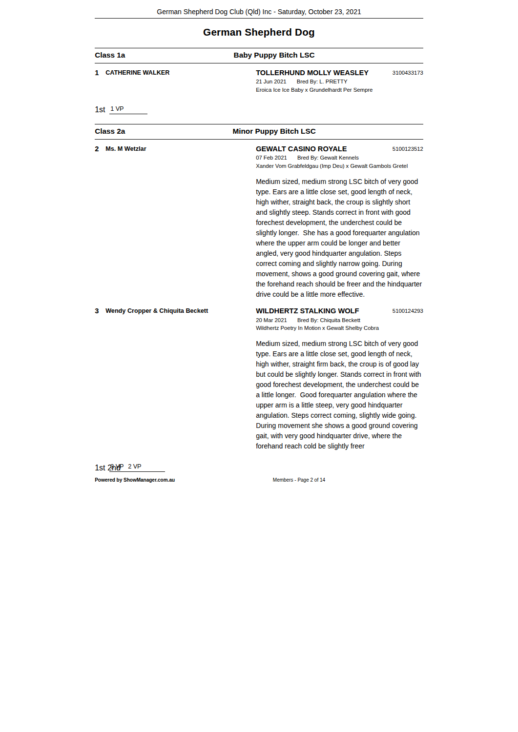German Shepherd Dog Club (Qld) Inc - Saturday, October 23, 2021
German Shepherd Dog
Class 1a
Baby Puppy Bitch LSC
1
CATHERINE WALKER
TOLLERHUND MOLLY WEASLEY 3100433173
21 Jun 2021 Bred By: L. PRETTY
Eroica Ice Ice Baby x Grundelhardt Per Sempre
1st 1 VP
Class 2a
Minor Puppy Bitch LSC
2
Ms. M Wetzlar
GEWALT CASINO ROYALE 5100123512
07 Feb 2021 Bred By: Gewalt Kennels
Xander Vom Grabfeldgau (Imp Deu) x Gewalt Gambols Gretel
Medium sized, medium strong LSC bitch of very good type. Ears are a little close set, good length of neck, high wither, straight back, the croup is slightly short and slightly steep. Stands correct in front with good forechest development, the underchest could be slightly longer. She has a good forequarter angulation where the upper arm could be longer and better angled, very good hindquarter angulation. Steps correct coming and slightly narrow going. During movement, shows a good ground covering gait, where the forehand reach should be freer and the hindquarter drive could be a little more effective.
3
Wendy Cropper & Chiquita Beckett
WILDHERTZ STALKING WOLF 5100124293
20 Mar 2021 Bred By: Chiquita Beckett
Wildhertz Poetry In Motion x Gewalt Shelby Cobra
Medium sized, medium strong LSC bitch of very good type. Ears are a little close set, good length of neck, high wither, straight firm back, the croup is of good lay but could be slightly longer. Stands correct in front with good forechest development, the underchest could be a little longer. Good forequarter angulation where the upper arm is a little steep, very good hindquarter angulation. Steps correct coming, slightly wide going. During movement she shows a good ground covering gait, with very good hindquarter drive, where the forehand reach cold be slightly freer
1st 3 VP
2nd 2 VP
Powered by ShowManager.com.au
Members - Page 2 of 14